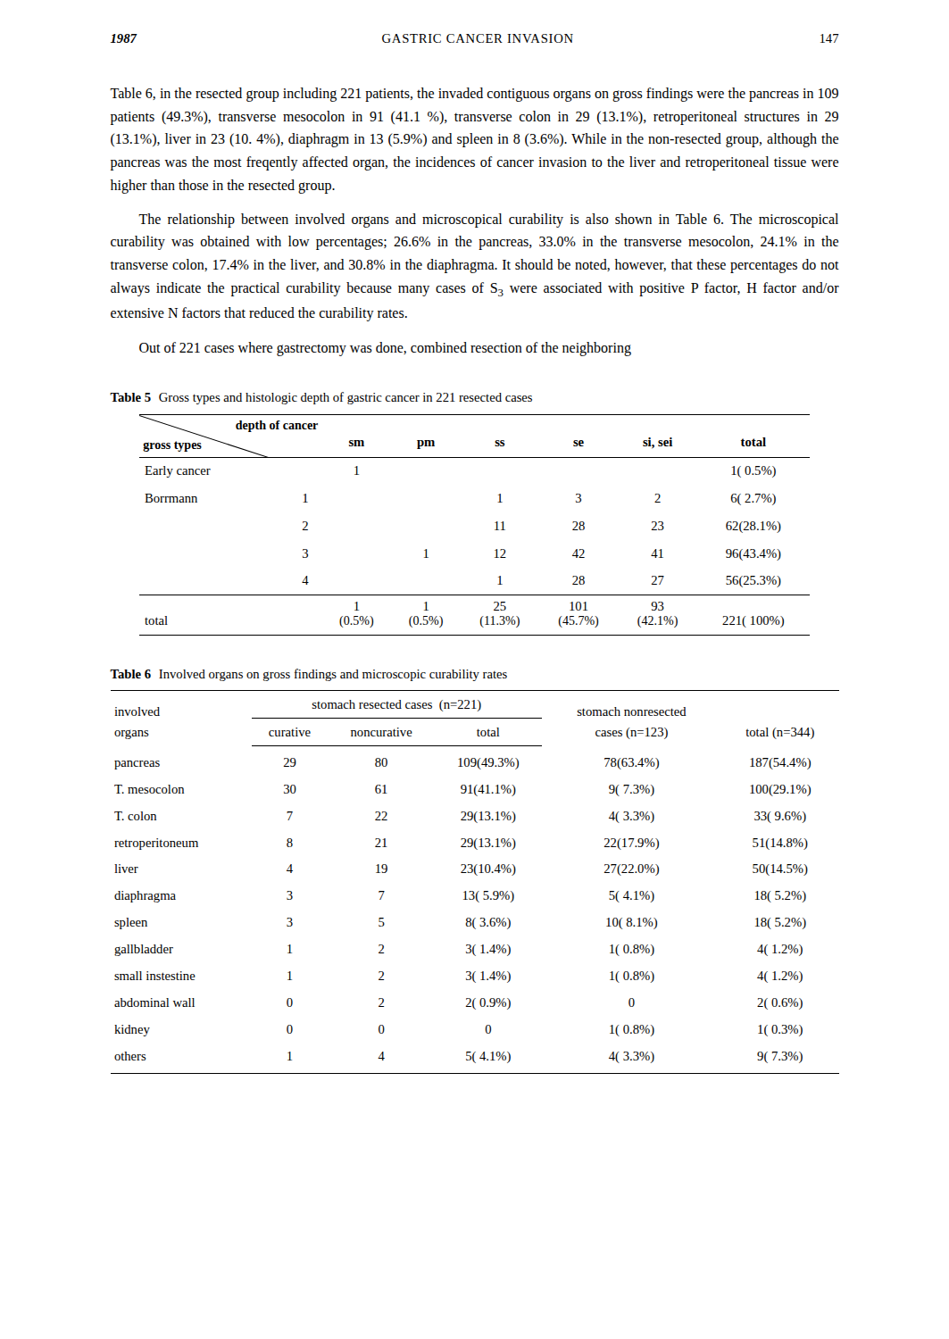1987 GASTRIC CANCER INVASION 147
Table 6, in the resected group including 221 patients, the invaded contiguous organs on gross findings were the pancreas in 109 patients (49.3%), transverse mesocolon in 91 (41.1 %), transverse colon in 29 (13.1%), retroperitoneal structures in 29 (13.1%), liver in 23 (10. 4%), diaphragm in 13 (5.9%) and spleen in 8 (3.6%). While in the non-resected group, although the pancreas was the most freqently affected organ, the incidences of cancer invasion to the liver and retroperitoneal tissue were higher than those in the resected group.
The relationship between involved organs and microscopical curability is also shown in Table 6. The microscopical curability was obtained with low percentages; 26.6% in the pancreas, 33.0% in the transverse mesocolon, 24.1% in the transverse colon, 17.4% in the liver, and 30.8% in the diaphragma. It should be noted, however, that these percentages do not always indicate the practical curability because many cases of S3 were associated with positive P factor, H factor and/or extensive N factors that reduced the curability rates.
Out of 221 cases where gastrectomy was done, combined resection of the neighboring
Table 5 Gross types and histologic depth of gastric cancer in 221 resected cases
| depth of cancer gross types | sm | pm | ss | se | si, sei | total |
| --- | --- | --- | --- | --- | --- | --- |
| Early cancer | | 1 | | | | | 1( 0.5%) |
| Borrmann | 1 | | | 1 | 3 | 2 | 6( 2.7%) |
| | 2 | | | 11 | 28 | 23 | 62(28.1%) |
| | 3 | | 1 | 12 | 42 | 41 | 96(43.4%) |
| | 4 | | | 1 | 28 | 27 | 56(25.3%) |
| total | 1 (0.5%) | 1 (0.5%) | 25 (11.3%) | 101 (45.7%) | 93 (42.1%) | 221( 100%) |
Table 6 Involved organs on gross findings and microscopic curability rates
| involved organs | stomach resected cases (n=221) | stomach nonresected cases (n=123) | total (n=344) |
| --- | --- | --- | --- |
| curative | noncurative | total |
| pancreas | 29 | 80 | 109(49.3%) | 78(63.4%) | 187(54.4%) |
| T. mesocolon | 30 | 61 | 91(41.1%) | 9( 7.3%) | 100(29.1%) |
| T. colon | 7 | 22 | 29(13.1%) | 4( 3.3%) | 33( 9.6%) |
| retroperitoneum | 8 | 21 | 29(13.1%) | 22(17.9%) | 51(14.8%) |
| liver | 4 | 19 | 23(10.4%) | 27(22.0%) | 50(14.5%) |
| diaphragma | 3 | 7 | 13( 5.9%) | 5( 4.1%) | 18( 5.2%) |
| spleen | 3 | 5 | 8( 3.6%) | 10( 8.1%) | 18( 5.2%) |
| gallbladder | 1 | 2 | 3( 1.4%) | 1( 0.8%) | 4( 1.2%) |
| small instestine | 1 | 2 | 3( 1.4%) | 1( 0.8%) | 4( 1.2%) |
| abdominal wall | 0 | 2 | 2( 0.9%) | 0 | 2( 0.6%) |
| kidney | 0 | 0 | 0 | 1( 0.8%) | 1( 0.3%) |
| others | 1 | 4 | 5( 4.1%) | 4( 3.3%) | 9( 7.3%) |